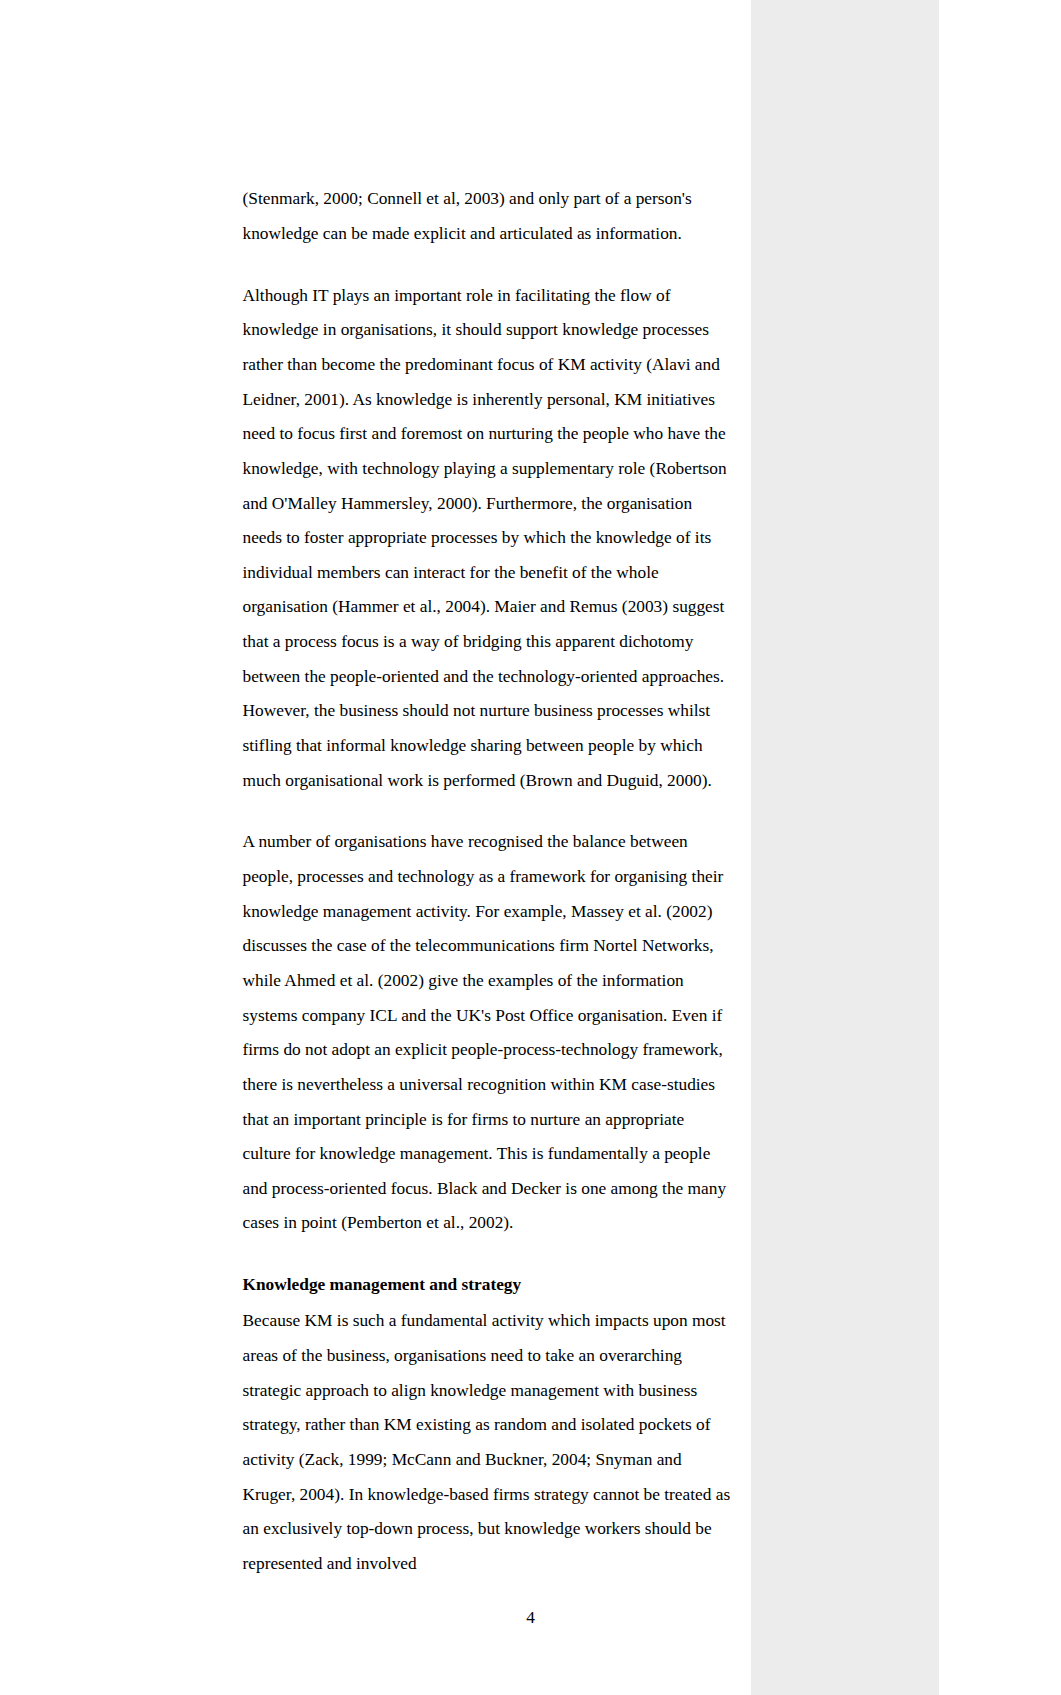(Stenmark, 2000; Connell et al, 2003) and only part of a person's knowledge can be made explicit and articulated as information.
Although IT plays an important role in facilitating the flow of knowledge in organisations, it should support knowledge processes rather than become the predominant focus of KM activity (Alavi and Leidner, 2001). As knowledge is inherently personal, KM initiatives need to focus first and foremost on nurturing the people who have the knowledge, with technology playing a supplementary role (Robertson and O'Malley Hammersley, 2000). Furthermore, the organisation needs to foster appropriate processes by which the knowledge of its individual members can interact for the benefit of the whole organisation (Hammer et al., 2004). Maier and Remus (2003) suggest that a process focus is a way of bridging this apparent dichotomy between the people-oriented and the technology-oriented approaches. However, the business should not nurture business processes whilst stifling that informal knowledge sharing between people by which much organisational work is performed (Brown and Duguid, 2000).
A number of organisations have recognised the balance between people, processes and technology as a framework for organising their knowledge management activity. For example, Massey et al. (2002) discusses the case of the telecommunications firm Nortel Networks, while Ahmed et al. (2002) give the examples of the information systems company ICL and the UK's Post Office organisation. Even if firms do not adopt an explicit people-process-technology framework, there is nevertheless a universal recognition within KM case-studies that an important principle is for firms to nurture an appropriate culture for knowledge management. This is fundamentally a people and process-oriented focus. Black and Decker is one among the many cases in point (Pemberton et al., 2002).
Knowledge management and strategy
Because KM is such a fundamental activity which impacts upon most areas of the business, organisations need to take an overarching strategic approach to align knowledge management with business strategy, rather than KM existing as random and isolated pockets of activity (Zack, 1999; McCann and Buckner, 2004; Snyman and Kruger, 2004). In knowledge-based firms strategy cannot be treated as an exclusively top-down process, but knowledge workers should be represented and involved
4